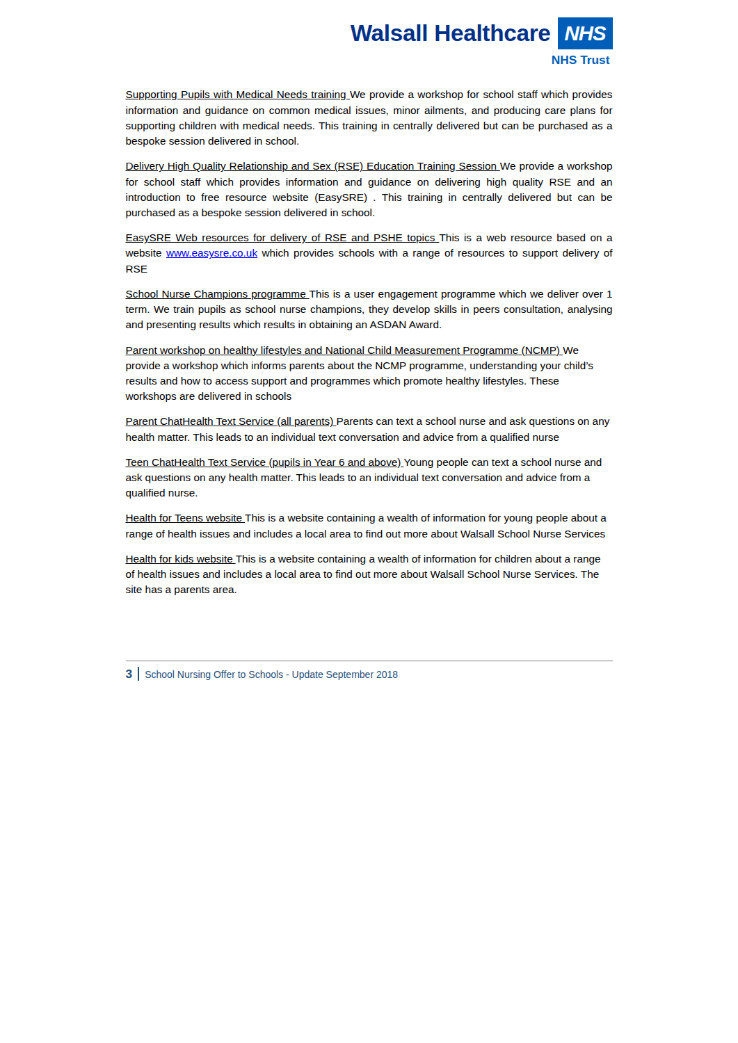Walsall Healthcare NHS
NHS Trust
Supporting Pupils with Medical Needs training We provide a workshop for school staff which provides information and guidance on common medical issues, minor ailments, and producing care plans for supporting children with medical needs. This training in centrally delivered but can be purchased as a bespoke session delivered in school.
Delivery High Quality Relationship and Sex (RSE) Education Training Session We provide a workshop for school staff which provides information and guidance on delivering high quality RSE and an introduction to free resource website (EasySRE) . This training in centrally delivered but can be purchased as a bespoke session delivered in school.
EasySRE Web resources for delivery of RSE and PSHE topics This is a web resource based on a website www.easysre.co.uk which provides schools with a range of resources to support delivery of RSE
School Nurse Champions programme This is a user engagement programme which we deliver over 1 term. We train pupils as school nurse champions, they develop skills in peers consultation, analysing and presenting results which results in obtaining an ASDAN Award.
Parent workshop on healthy lifestyles and National Child Measurement Programme (NCMP) We provide a workshop which informs parents about the NCMP programme, understanding your child’s results and how to access support and programmes which promote healthy lifestyles. These workshops are delivered in schools
Parent ChatHealth Text Service (all parents) Parents can text a school nurse and ask questions on any health matter. This leads to an individual text conversation and advice from a qualified nurse
Teen ChatHealth Text Service (pupils in Year 6 and above) Young people can text a school nurse and ask questions on any health matter. This leads to an individual text conversation and advice from a qualified nurse.
Health for Teens website This is a website containing a wealth of information for young people about a range of health issues and includes a local area to find out more about Walsall School Nurse Services
Health for kids website This is a website containing a wealth of information for children about a range of health issues and includes a local area to find out more about Walsall School Nurse Services. The site has a parents area.
3 School Nursing Offer to Schools - Update September 2018